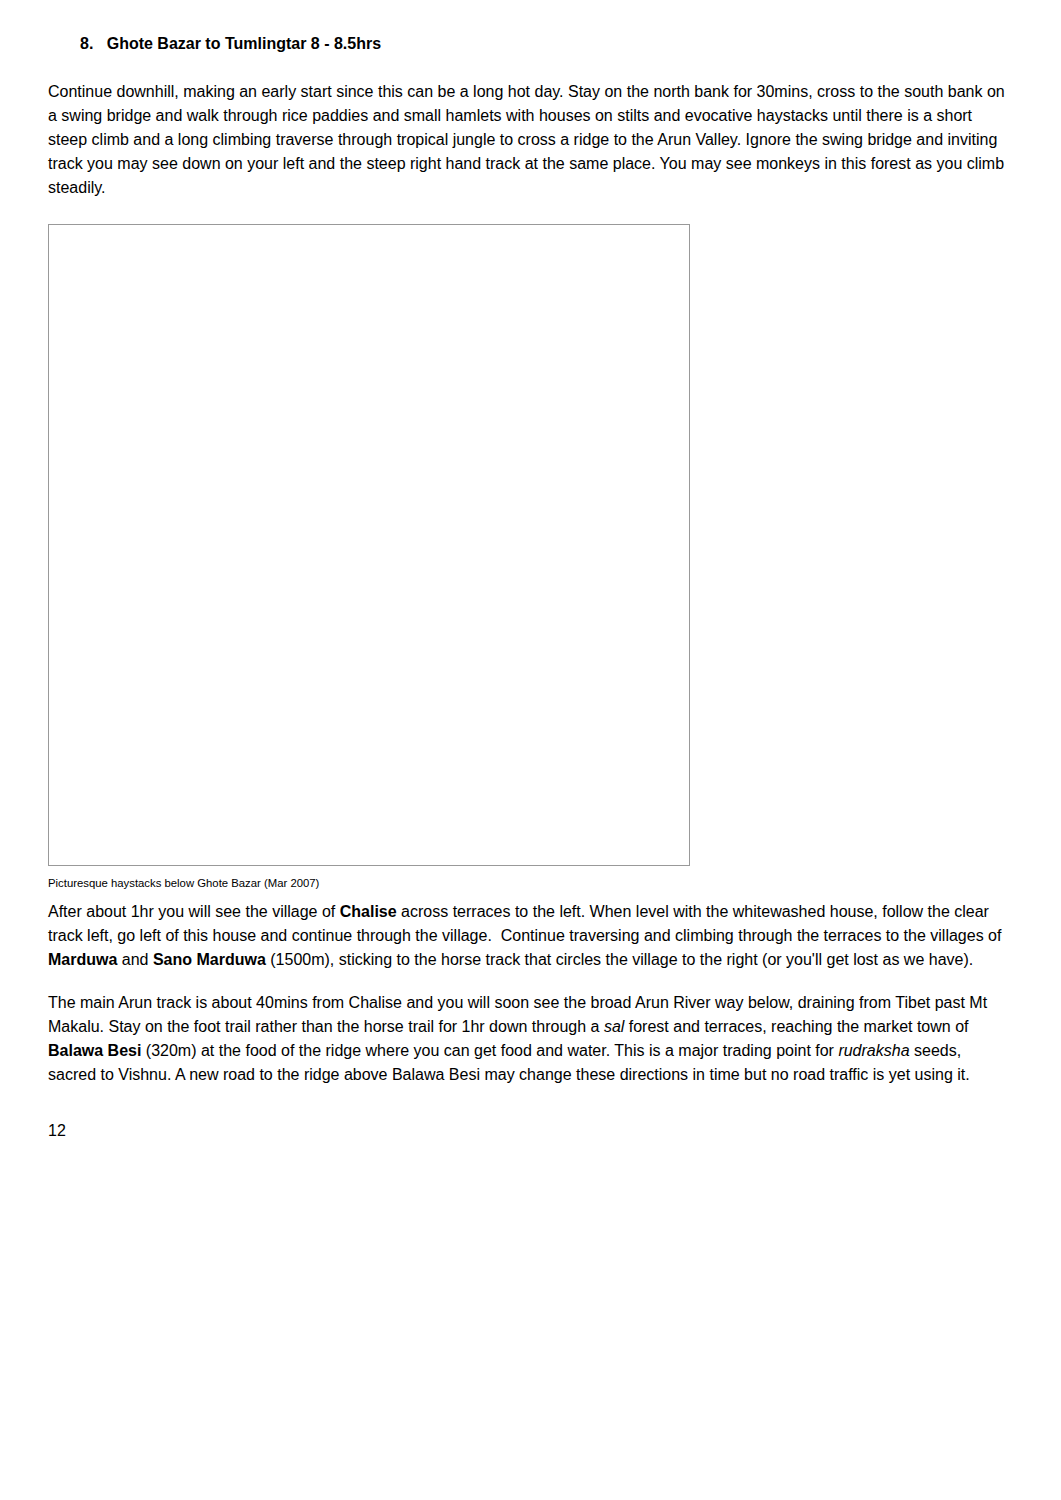8. Ghote Bazar to Tumlingtar 8 - 8.5hrs
Continue downhill, making an early start since this can be a long hot day. Stay on the north bank for 30mins, cross to the south bank on a swing bridge and walk through rice paddies and small hamlets with houses on stilts and evocative haystacks until there is a short steep climb and a long climbing traverse through tropical jungle to cross a ridge to the Arun Valley. Ignore the swing bridge and inviting track you may see down on your left and the steep right hand track at the same place. You may see monkeys in this forest as you climb steadily.
Picturesque haystacks below Ghote Bazar (Mar 2007)
After about 1hr you will see the village of Chalise across terraces to the left. When level with the whitewashed house, follow the clear track left, go left of this house and continue through the village. Continue traversing and climbing through the terraces to the villages of Marduwa and Sano Marduwa (1500m), sticking to the horse track that circles the village to the right (or you'll get lost as we have).
The main Arun track is about 40mins from Chalise and you will soon see the broad Arun River way below, draining from Tibet past Mt Makalu. Stay on the foot trail rather than the horse trail for 1hr down through a sal forest and terraces, reaching the market town of Balawa Besi (320m) at the food of the ridge where you can get food and water. This is a major trading point for rudraksha seeds, sacred to Vishnu. A new road to the ridge above Balawa Besi may change these directions in time but no road traffic is yet using it.
12